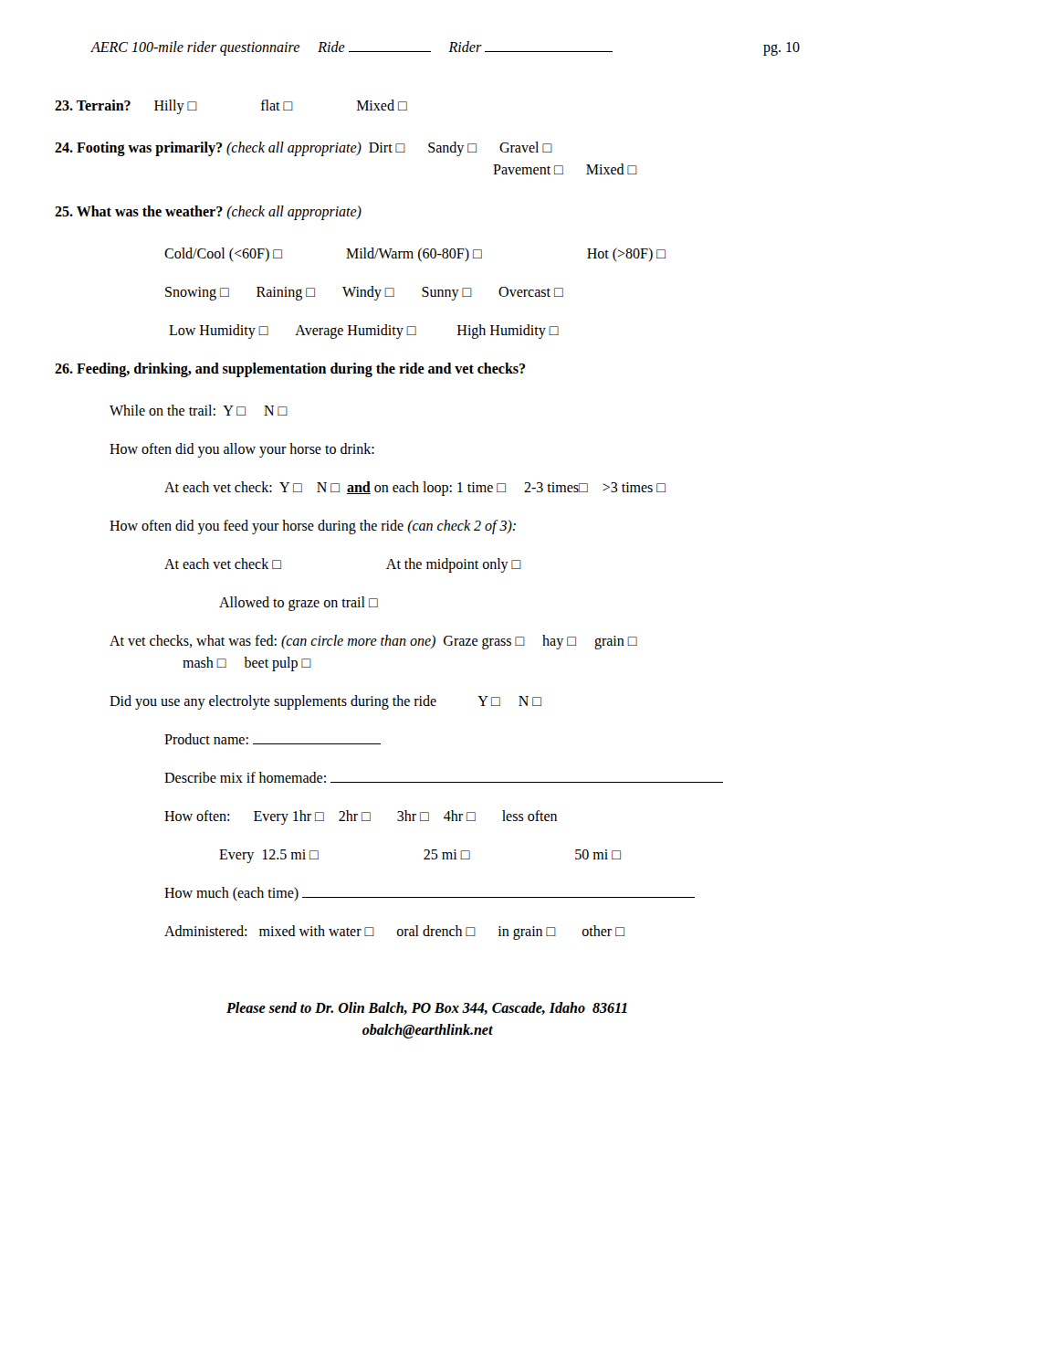AERC 100-mile rider questionnaire Ride Rider
pg. 10
23. Terrain? Hilly □ flat □ Mixed □
24. Footing was primarily? (check all appropriate) Dirt □ Sandy □ Gravel □
Pavement □ Mixed □
25. What was the weather? (check all appropriate)
Cold/Cool (<60F) □ Mild/Warm (60-80F) □ Hot (>80F) □
Snowing □ Raining □ Windy □ Sunny □ Overcast □
Low Humidity □ Average Humidity □ High Humidity □
26. Feeding, drinking, and supplementation during the ride and vet checks?
While on the trail: Y □ N □
How often did you allow your horse to drink:
At each vet check: Y □ N □ and on each loop: 1 time □ 2-3 times□ >3 times □
How often did you feed your horse during the ride (can check 2 of 3):
At each vet check □ At the midpoint only □
Allowed to graze on trail □
At vet checks, what was fed: (can circle more than one) Graze grass □ hay □ grain □
mash □ beet pulp □
Did you use any electrolyte supplements during the ride Y □ N □
Product name:
Describe mix if homemade:
How often: Every 1hr □ 2hr □ 3hr □ 4hr □ less often
Every 12.5 mi □ 25 mi □ 50 mi □
How much (each time)
Administered: mixed with water □ oral drench □ in grain □ other □
Please send to Dr. Olin Balch, PO Box 344, Cascade, Idaho 83611
obalch@earthlink.net